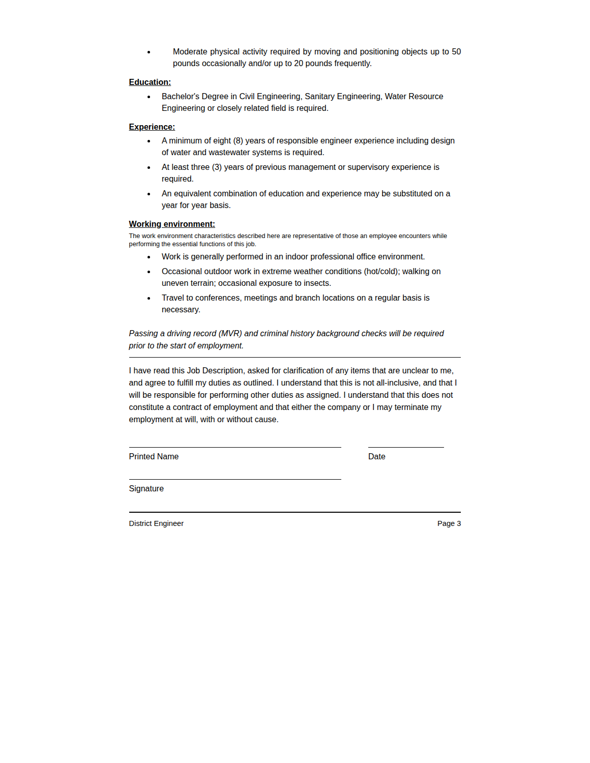Moderate physical activity required by moving and positioning objects up to 50 pounds occasionally and/or up to 20 pounds frequently.
Education:
Bachelor's Degree in Civil Engineering, Sanitary Engineering, Water Resource Engineering or closely related field is required.
Experience:
A minimum of eight (8) years of responsible engineer experience including design of water and wastewater systems is required.
At least three (3) years of previous management or supervisory experience is required.
An equivalent combination of education and experience may be substituted on a year for year basis.
Working environment:
The work environment characteristics described here are representative of those an employee encounters while performing the essential functions of this job.
Work is generally performed in an indoor professional office environment.
Occasional outdoor work in extreme weather conditions (hot/cold); walking on uneven terrain; occasional exposure to insects.
Travel to conferences, meetings and branch locations on a regular basis is necessary.
Passing a driving record (MVR) and criminal history background checks will be required prior to the start of employment.
I have read this Job Description, asked for clarification of any items that are unclear to me, and agree to fulfill my duties as outlined. I understand that this is not all-inclusive, and that I will be responsible for performing other duties as assigned. I understand that this does not constitute a contract of employment and that either the company or I may terminate my employment at will, with or without cause.
Printed Name
Date
Signature
District Engineer
Page 3